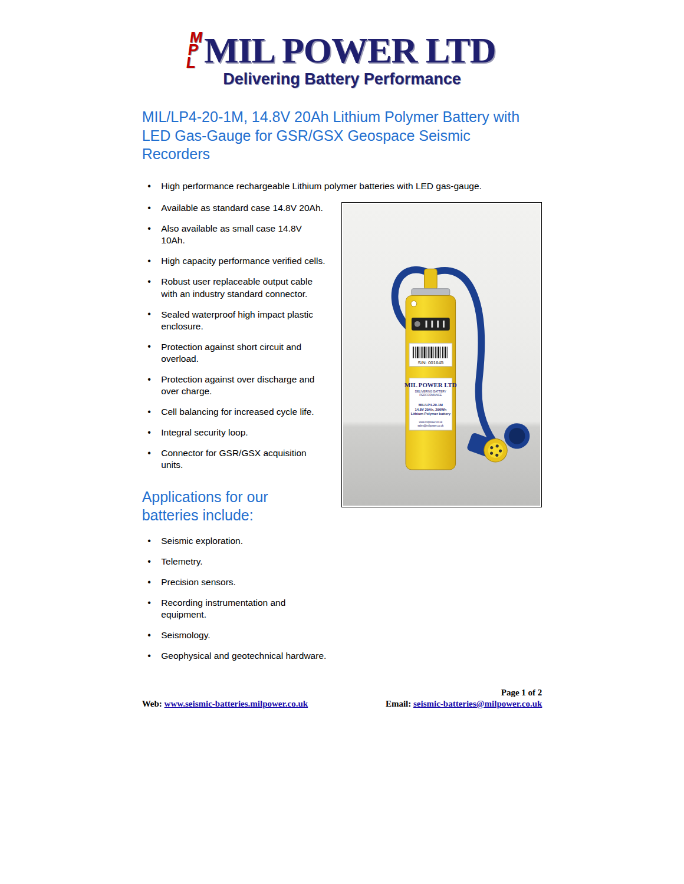MPL MIL POWER LTD
Delivering Battery Performance
MIL/LP4-20-1M, 14.8V 20Ah Lithium Polymer Battery with LED Gas-Gauge for GSR/GSX Geospace Seismic Recorders
High performance rechargeable Lithium polymer batteries with LED gas-gauge.
Available as standard case 14.8V 20Ah.
Also available as small case 14.8V 10Ah.
High capacity performance verified cells.
Robust user replaceable output cable with an industry standard connector.
Sealed waterproof high impact plastic enclosure.
Protection against short circuit and overload.
Protection against over discharge and over charge.
Cell balancing for increased cycle life.
Integral security loop.
Connector for GSR/GSX acquisition units.
Applications for our batteries include:
Seismic exploration.
Telemetry.
Precision sensors.
Recording instrumentation and equipment.
Seismology.
Geophysical and geotechnical hardware.
Page 1 of 2
Web: www.seismic-batteries.milpower.co.uk
Email: seismic-batteries@milpower.co.uk